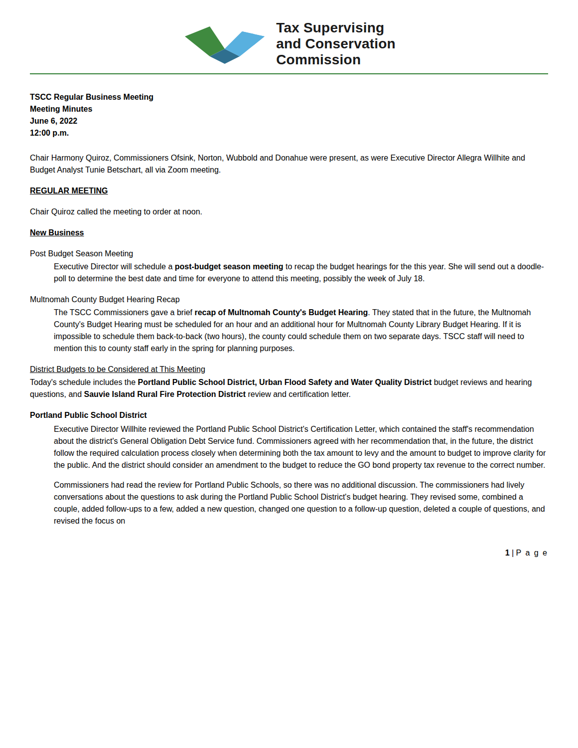Tax Supervising
and Conservation
Commission
TSCC Regular Business Meeting
Meeting Minutes
June 6, 2022
12:00 p.m.
Chair Harmony Quiroz, Commissioners Ofsink, Norton, Wubbold and Donahue were present, as were Executive Director Allegra Willhite and Budget Analyst Tunie Betschart, all via Zoom meeting.
REGULAR MEETING
Chair Quiroz called the meeting to order at noon.
New Business
Post Budget Season Meeting
Executive Director will schedule a post-budget season meeting to recap the budget hearings for the this year. She will send out a doodle-poll to determine the best date and time for everyone to attend this meeting, possibly the week of July 18.
Multnomah County Budget Hearing Recap
The TSCC Commissioners gave a brief recap of Multnomah County's Budget Hearing. They stated that in the future, the Multnomah County's Budget Hearing must be scheduled for an hour and an additional hour for Multnomah County Library Budget Hearing. If it is impossible to schedule them back-to-back (two hours), the county could schedule them on two separate days. TSCC staff will need to mention this to county staff early in the spring for planning purposes.
District Budgets to be Considered at This Meeting
Today's schedule includes the Portland Public School District, Urban Flood Safety and Water Quality District budget reviews and hearing questions, and Sauvie Island Rural Fire Protection District review and certification letter.
Portland Public School District
Executive Director Willhite reviewed the Portland Public School District's Certification Letter, which contained the staff's recommendation about the district's General Obligation Debt Service fund. Commissioners agreed with her recommendation that, in the future, the district follow the required calculation process closely when determining both the tax amount to levy and the amount to budget to improve clarity for the public. And the district should consider an amendment to the budget to reduce the GO bond property tax revenue to the correct number.
Commissioners had read the review for Portland Public Schools, so there was no additional discussion. The commissioners had lively conversations about the questions to ask during the Portland Public School District's budget hearing. They revised some, combined a couple, added follow-ups to a few, added a new question, changed one question to a follow-up question, deleted a couple of questions, and revised the focus on
1 | P a g e